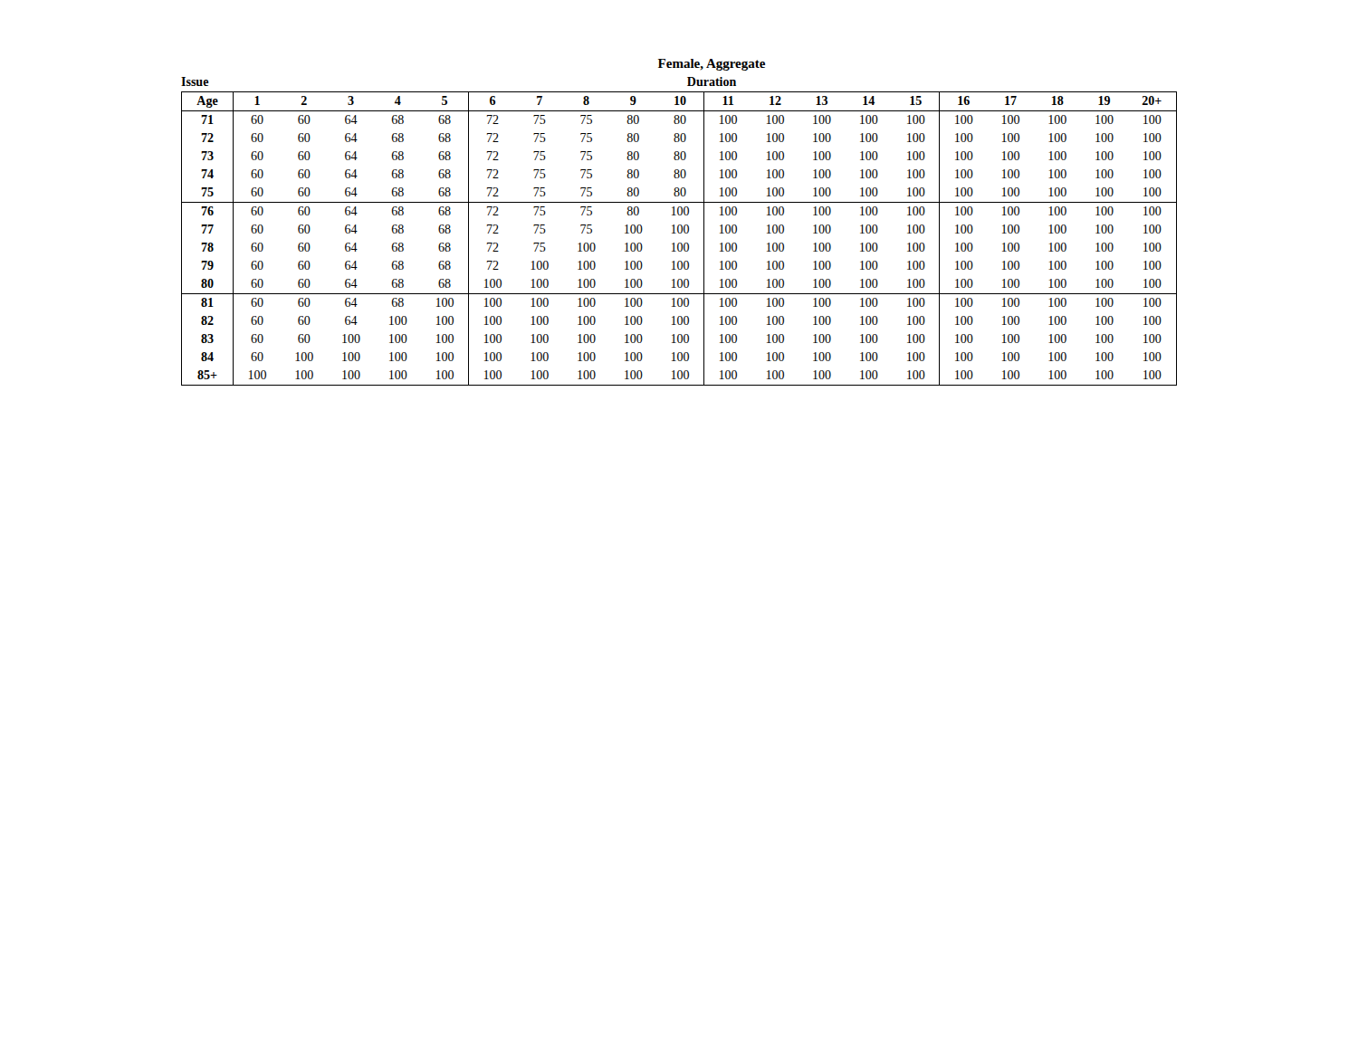| | Female, Aggregate |
| Issue | Duration |
| Age | 1 | 2 | 3 | 4 | 5 | 6 | 7 | 8 | 9 | 10 | 11 | 12 | 13 | 14 | 15 | 16 | 17 | 18 | 19 | 20+ |
| --- | --- | --- | --- | --- | --- | --- | --- | --- | --- | --- | --- | --- | --- | --- | --- | --- | --- | --- | --- | --- |
| 71 | 60 | 60 | 64 | 68 | 68 | 72 | 75 | 75 | 80 | 80 | 100 | 100 | 100 | 100 | 100 | 100 | 100 | 100 | 100 | 100 |
| 72 | 60 | 60 | 64 | 68 | 68 | 72 | 75 | 75 | 80 | 80 | 100 | 100 | 100 | 100 | 100 | 100 | 100 | 100 | 100 | 100 |
| 73 | 60 | 60 | 64 | 68 | 68 | 72 | 75 | 75 | 80 | 80 | 100 | 100 | 100 | 100 | 100 | 100 | 100 | 100 | 100 | 100 |
| 74 | 60 | 60 | 64 | 68 | 68 | 72 | 75 | 75 | 80 | 80 | 100 | 100 | 100 | 100 | 100 | 100 | 100 | 100 | 100 | 100 |
| 75 | 60 | 60 | 64 | 68 | 68 | 72 | 75 | 75 | 80 | 80 | 100 | 100 | 100 | 100 | 100 | 100 | 100 | 100 | 100 | 100 |
| 76 | 60 | 60 | 64 | 68 | 68 | 72 | 75 | 75 | 80 | 100 | 100 | 100 | 100 | 100 | 100 | 100 | 100 | 100 | 100 | 100 |
| 77 | 60 | 60 | 64 | 68 | 68 | 72 | 75 | 75 | 100 | 100 | 100 | 100 | 100 | 100 | 100 | 100 | 100 | 100 | 100 | 100 |
| 78 | 60 | 60 | 64 | 68 | 68 | 72 | 75 | 100 | 100 | 100 | 100 | 100 | 100 | 100 | 100 | 100 | 100 | 100 | 100 | 100 |
| 79 | 60 | 60 | 64 | 68 | 68 | 72 | 100 | 100 | 100 | 100 | 100 | 100 | 100 | 100 | 100 | 100 | 100 | 100 | 100 | 100 |
| 80 | 60 | 60 | 64 | 68 | 68 | 100 | 100 | 100 | 100 | 100 | 100 | 100 | 100 | 100 | 100 | 100 | 100 | 100 | 100 | 100 |
| 81 | 60 | 60 | 64 | 68 | 100 | 100 | 100 | 100 | 100 | 100 | 100 | 100 | 100 | 100 | 100 | 100 | 100 | 100 | 100 | 100 |
| 82 | 60 | 60 | 64 | 100 | 100 | 100 | 100 | 100 | 100 | 100 | 100 | 100 | 100 | 100 | 100 | 100 | 100 | 100 | 100 | 100 |
| 83 | 60 | 60 | 100 | 100 | 100 | 100 | 100 | 100 | 100 | 100 | 100 | 100 | 100 | 100 | 100 | 100 | 100 | 100 | 100 | 100 |
| 84 | 60 | 100 | 100 | 100 | 100 | 100 | 100 | 100 | 100 | 100 | 100 | 100 | 100 | 100 | 100 | 100 | 100 | 100 | 100 | 100 |
| 85+ | 100 | 100 | 100 | 100 | 100 | 100 | 100 | 100 | 100 | 100 | 100 | 100 | 100 | 100 | 100 | 100 | 100 | 100 | 100 | 100 |